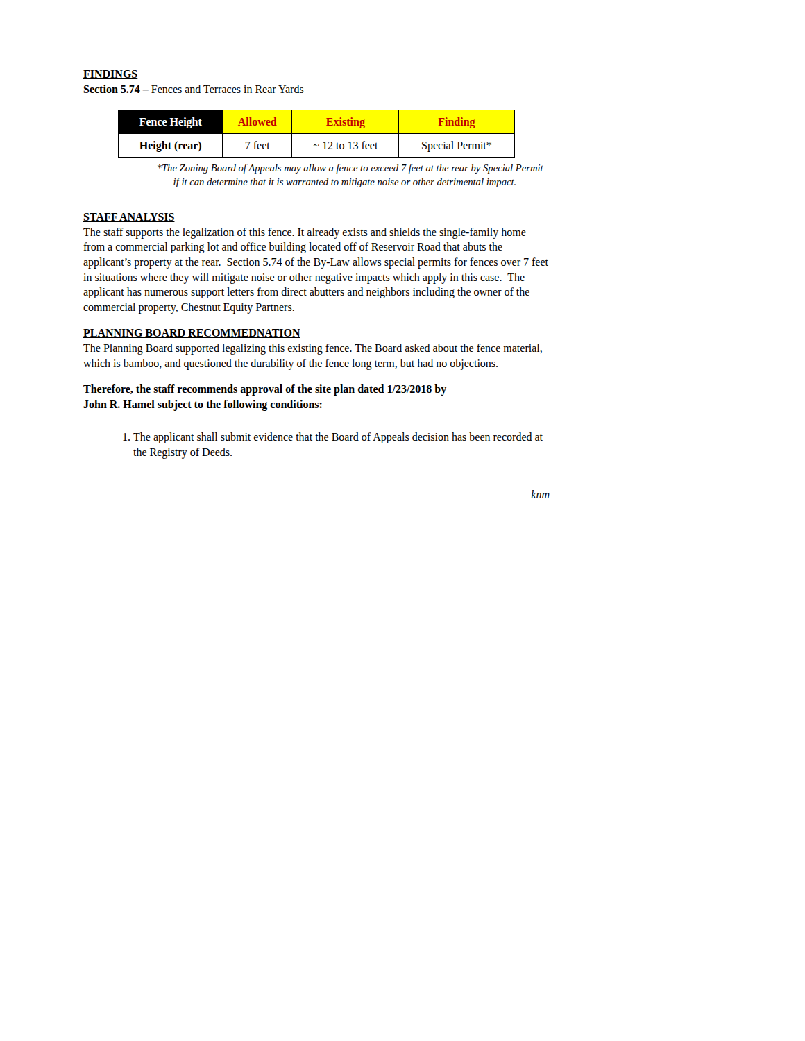FINDINGS
Section 5.74 – Fences and Terraces in Rear Yards
| Fence Height | Allowed | Existing | Finding |
| --- | --- | --- | --- |
| Height (rear) | 7 feet | ~ 12 to 13 feet | Special Permit* |
*The Zoning Board of Appeals may allow a fence to exceed 7 feet at the rear by Special Permit if it can determine that it is warranted to mitigate noise or other detrimental impact.
STAFF ANALYSIS
The staff supports the legalization of this fence. It already exists and shields the single-family home from a commercial parking lot and office building located off of Reservoir Road that abuts the applicant’s property at the rear. Section 5.74 of the By-Law allows special permits for fences over 7 feet in situations where they will mitigate noise or other negative impacts which apply in this case. The applicant has numerous support letters from direct abutters and neighbors including the owner of the commercial property, Chestnut Equity Partners.
PLANNING BOARD RECOMMEDNATION
The Planning Board supported legalizing this existing fence. The Board asked about the fence material, which is bamboo, and questioned the durability of the fence long term, but had no objections.
Therefore, the staff recommends approval of the site plan dated 1/23/2018 by
John R. Hamel subject to the following conditions:
The applicant shall submit evidence that the Board of Appeals decision has been recorded at the Registry of Deeds.
knm